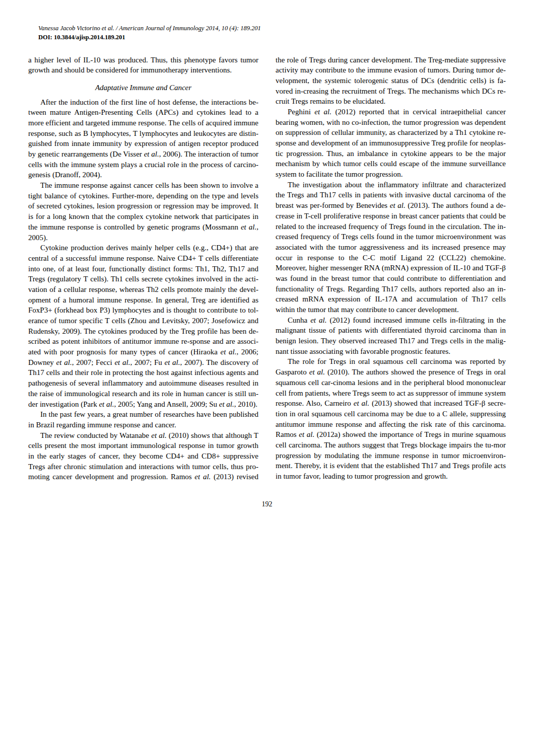Vanessa Jacob Victorino et al. / American Journal of Immunology 2014, 10 (4): 189.201
DOI: 10.3844/ajisp.2014.189.201
a higher level of IL-10 was produced. Thus, this phenotype favors tumor growth and should be considered for immunotherapy interventions.
Adaptative Immune and Cancer
After the induction of the first line of host defense, the interactions between mature Antigen-Presenting Cells (APCs) and cytokines lead to a more efficient and targeted immune response. The cells of acquired immune response, such as B lymphocytes, T lymphocytes and leukocytes are distinguished from innate immunity by expression of antigen receptor produced by genetic rearrangements (De Visser et al., 2006). The interaction of tumor cells with the immune system plays a crucial role in the process of carcinogenesis (Dranoff, 2004).
The immune response against cancer cells has been shown to involve a tight balance of cytokines. Further-more, depending on the type and levels of secreted cytokines, lesion progression or regression may be improved. It is for a long known that the complex cytokine network that participates in the immune response is controlled by genetic programs (Mossmann et al., 2005).
Cytokine production derives mainly helper cells (e.g., CD4+) that are central of a successful immune response. Naive CD4+ T cells differentiate into one, of at least four, functionally distinct forms: Th1, Th2, Th17 and Tregs (regulatory T cells). Th1 cells secrete cytokines involved in the activation of a cellular response, whereas Th2 cells promote mainly the development of a humoral immune response. In general, Treg are identified as FoxP3+ (forkhead box P3) lymphocytes and is thought to contribute to tolerance of tumor specific T cells (Zhou and Levitsky, 2007; Josefowicz and Rudensky, 2009). The cytokines produced by the Treg profile has been described as potent inhibitors of antitumor immune re-sponse and are associated with poor prognosis for many types of cancer (Hiraoka et al., 2006; Downey et al., 2007; Fecci et al., 2007; Fu et al., 2007). The discovery of Th17 cells and their role in protecting the host against infectious agents and pathogenesis of several inflammatory and autoimmune diseases resulted in the raise of immunological research and its role in human cancer is still under investigation (Park et al., 2005; Yang and Ansell, 2009; Su et al., 2010).
In the past few years, a great number of researches have been published in Brazil regarding immune response and cancer.
The review conducted by Watanabe et al. (2010) shows that although T cells present the most important immunological response in tumor growth in the early stages of cancer, they become CD4+ and CD8+ suppressive Tregs after chronic stimulation and interactions with tumor cells, thus promoting cancer development and progression. Ramos et al. (2013) revised the role of Tregs during cancer development. The Treg-mediate suppressive activity may contribute to the immune evasion of tumors. During tumor development, the systemic tolerogenic status of DCs (dendritic cells) is favored in-creasing the recruitment of Tregs. The mechanisms which DCs recruit Tregs remains to be elucidated.
Peghini et al. (2012) reported that in cervical intraepithelial cancer bearing women, with no co-infection, the tumor progression was dependent on suppression of cellular immunity, as characterized by a Th1 cytokine response and development of an immunosuppressive Treg profile for neoplastic progression. Thus, an imbalance in cytokine appears to be the major mechanism by which tumor cells could escape of the immune surveillance system to facilitate the tumor progression.
The investigation about the inflammatory infiltrate and characterized the Tregs and Th17 cells in patients with invasive ductal carcinoma of the breast was per-formed by Benevides et al. (2013). The authors found a decrease in T-cell proliferative response in breast cancer patients that could be related to the increased frequency of Tregs found in the circulation. The increased frequency of Tregs cells found in the tumor microenvironment was associated with the tumor aggressiveness and its increased presence may occur in response to the C-C motif Ligand 22 (CCL22) chemokine. Moreover, higher messenger RNA (mRNA) expression of IL-10 and TGF-β was found in the breast tumor that could contribute to differentiation and functionality of Tregs. Regarding Th17 cells, authors reported also an increased mRNA expression of IL-17A and accumulation of Th17 cells within the tumor that may contribute to cancer development.
Cunha et al. (2012) found increased immune cells in-filtrating in the malignant tissue of patients with differentiated thyroid carcinoma than in benign lesion. They observed increased Th17 and Tregs cells in the malignant tissue associating with favorable prognostic features.
The role for Tregs in oral squamous cell carcinoma was reported by Gasparoto et al. (2010). The authors showed the presence of Tregs in oral squamous cell car-cinoma lesions and in the peripheral blood mononuclear cell from patients, where Tregs seem to act as suppressor of immune system response. Also, Carneiro et al. (2013) showed that increased TGF-β secretion in oral squamous cell carcinoma may be due to a C allele, suppressing antitumor immune response and affecting the risk rate of this carcinoma. Ramos et al. (2012a) showed the importance of Tregs in murine squamous cell carcinoma. The authors suggest that Tregs blockage impairs the tu-mor progression by modulating the immune response in tumor microenvironment. Thereby, it is evident that the established Th17 and Tregs profile acts in tumor favor, leading to tumor progression and growth.
192